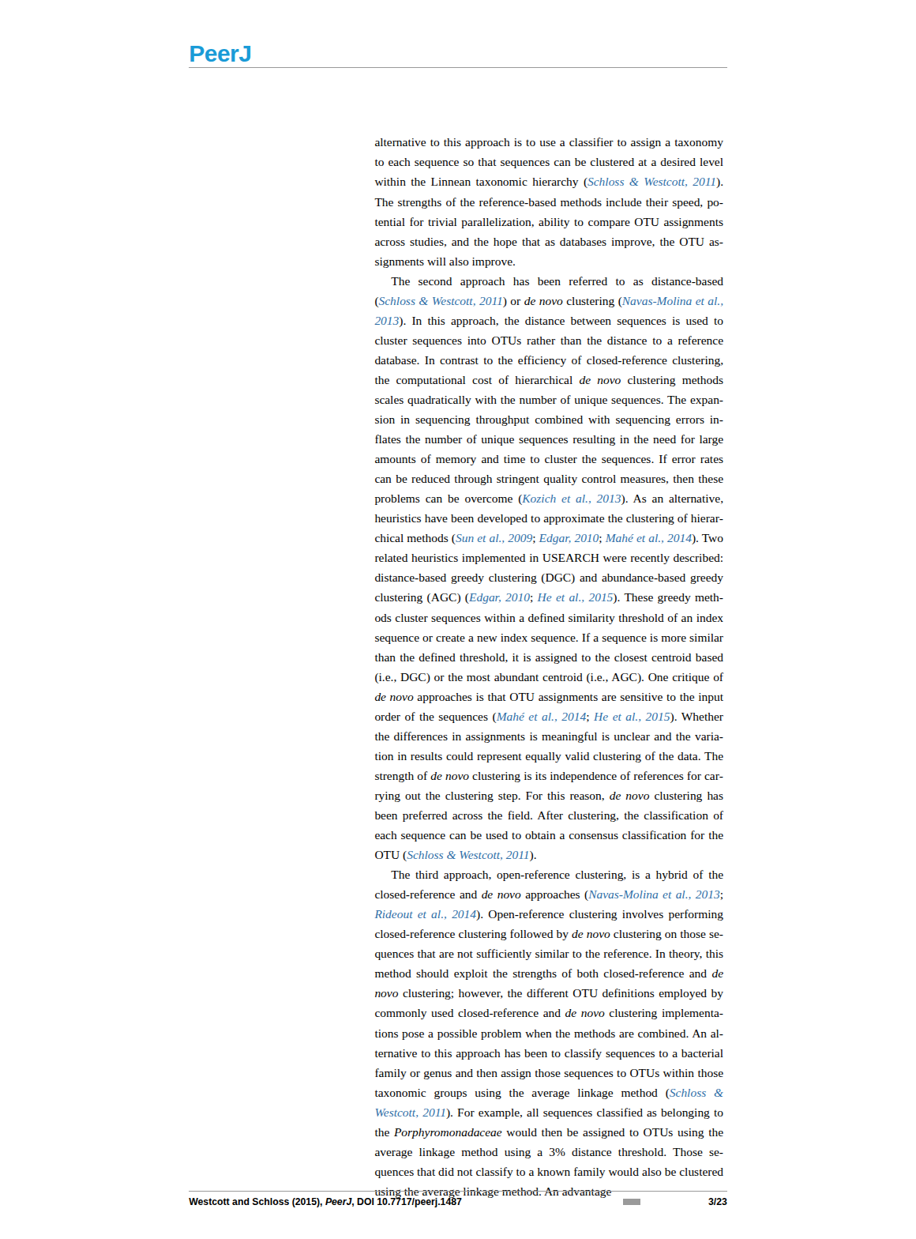PeerJ
alternative to this approach is to use a classifier to assign a taxonomy to each sequence so that sequences can be clustered at a desired level within the Linnean taxonomic hierarchy (Schloss & Westcott, 2011). The strengths of the reference-based methods include their speed, potential for trivial parallelization, ability to compare OTU assignments across studies, and the hope that as databases improve, the OTU assignments will also improve.
The second approach has been referred to as distance-based (Schloss & Westcott, 2011) or de novo clustering (Navas-Molina et al., 2013). In this approach, the distance between sequences is used to cluster sequences into OTUs rather than the distance to a reference database. In contrast to the efficiency of closed-reference clustering, the computational cost of hierarchical de novo clustering methods scales quadratically with the number of unique sequences. The expansion in sequencing throughput combined with sequencing errors inflates the number of unique sequences resulting in the need for large amounts of memory and time to cluster the sequences. If error rates can be reduced through stringent quality control measures, then these problems can be overcome (Kozich et al., 2013). As an alternative, heuristics have been developed to approximate the clustering of hierarchical methods (Sun et al., 2009; Edgar, 2010; Mahé et al., 2014). Two related heuristics implemented in USEARCH were recently described: distance-based greedy clustering (DGC) and abundance-based greedy clustering (AGC) (Edgar, 2010; He et al., 2015). These greedy methods cluster sequences within a defined similarity threshold of an index sequence or create a new index sequence. If a sequence is more similar than the defined threshold, it is assigned to the closest centroid based (i.e., DGC) or the most abundant centroid (i.e., AGC). One critique of de novo approaches is that OTU assignments are sensitive to the input order of the sequences (Mahé et al., 2014; He et al., 2015). Whether the differences in assignments is meaningful is unclear and the variation in results could represent equally valid clustering of the data. The strength of de novo clustering is its independence of references for carrying out the clustering step. For this reason, de novo clustering has been preferred across the field. After clustering, the classification of each sequence can be used to obtain a consensus classification for the OTU (Schloss & Westcott, 2011).
The third approach, open-reference clustering, is a hybrid of the closed-reference and de novo approaches (Navas-Molina et al., 2013; Rideout et al., 2014). Open-reference clustering involves performing closed-reference clustering followed by de novo clustering on those sequences that are not sufficiently similar to the reference. In theory, this method should exploit the strengths of both closed-reference and de novo clustering; however, the different OTU definitions employed by commonly used closed-reference and de novo clustering implementations pose a possible problem when the methods are combined. An alternative to this approach has been to classify sequences to a bacterial family or genus and then assign those sequences to OTUs within those taxonomic groups using the average linkage method (Schloss & Westcott, 2011). For example, all sequences classified as belonging to the Porphyromonadaceae would then be assigned to OTUs using the average linkage method using a 3% distance threshold. Those sequences that did not classify to a known family would also be clustered using the average linkage method. An advantage
Westcott and Schloss (2015), PeerJ, DOI 10.7717/peerj.1487
3/23